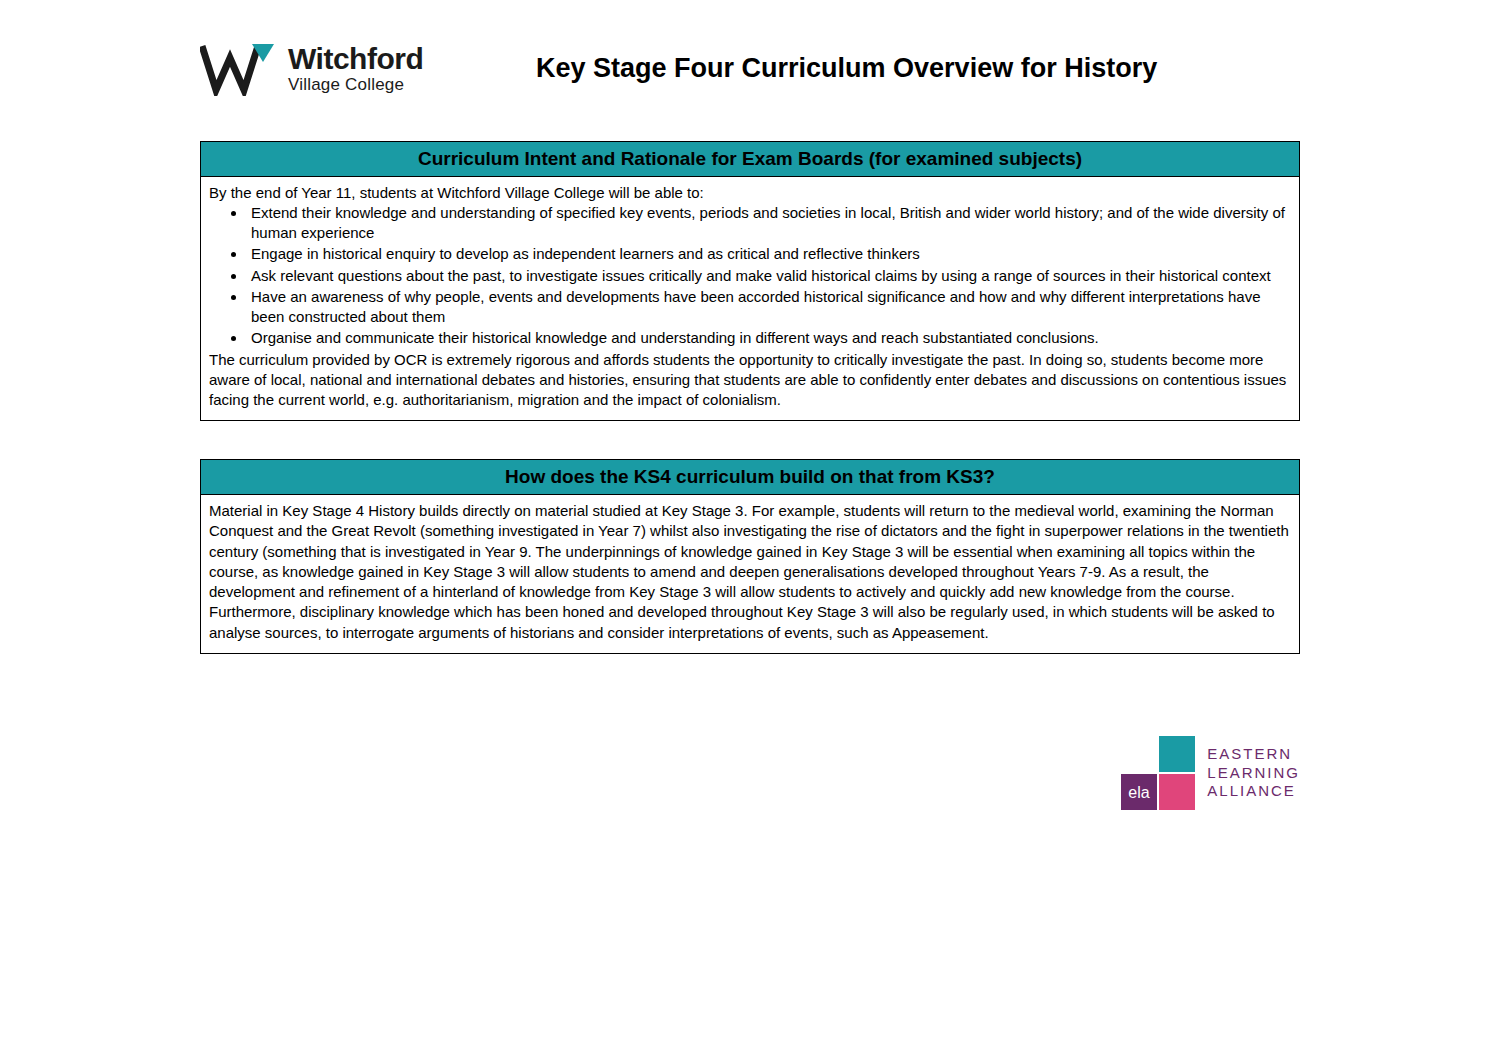Witchford
Village College
Key Stage Four Curriculum Overview for History
| Curriculum Intent and Rationale for Exam Boards (for examined subjects) |
| --- |
| By the end of Year 11, students at Witchford Village College will be able to: Extend their knowledge and understanding of specified key events, periods and societies in local, British and wider world history; and of the wide diversity of human experience Engage in historical enquiry to develop as independent learners and as critical and reflective thinkers Ask relevant questions about the past, to investigate issues critically and make valid historical claims by using a range of sources in their historical context Have an awareness of why people, events and developments have been accorded historical significance and how and why different interpretations have been constructed about them Organise and communicate their historical knowledge and understanding in different ways and reach substantiated conclusions. The curriculum provided by OCR is extremely rigorous and affords students the opportunity to critically investigate the past. In doing so, students become more aware of local, national and international debates and histories, ensuring that students are able to confidently enter debates and discussions on contentious issues facing the current world, e.g. authoritarianism, migration and the impact of colonialism. |
| How does the KS4 curriculum build on that from KS3? |
| --- |
| Material in Key Stage 4 History builds directly on material studied at Key Stage 3. For example, students will return to the medieval world, examining the Norman Conquest and the Great Revolt (something investigated in Year 7) whilst also investigating the rise of dictators and the fight in superpower relations in the twentieth century (something that is investigated in Year 9. The underpinnings of knowledge gained in Key Stage 3 will be essential when examining all topics within the course, as knowledge gained in Key Stage 3 will allow students to amend and deepen generalisations developed throughout Years 7-9. As a result, the development and refinement of a hinterland of knowledge from Key Stage 3 will allow students to actively and quickly add new knowledge from the course. Furthermore, disciplinary knowledge which has been honed and developed throughout Key Stage 3 will also be regularly used, in which students will be asked to analyse sources, to interrogate arguments of historians and consider interpretations of events, such as Appeasement. |
ela
Eastern
Learning
Alliance